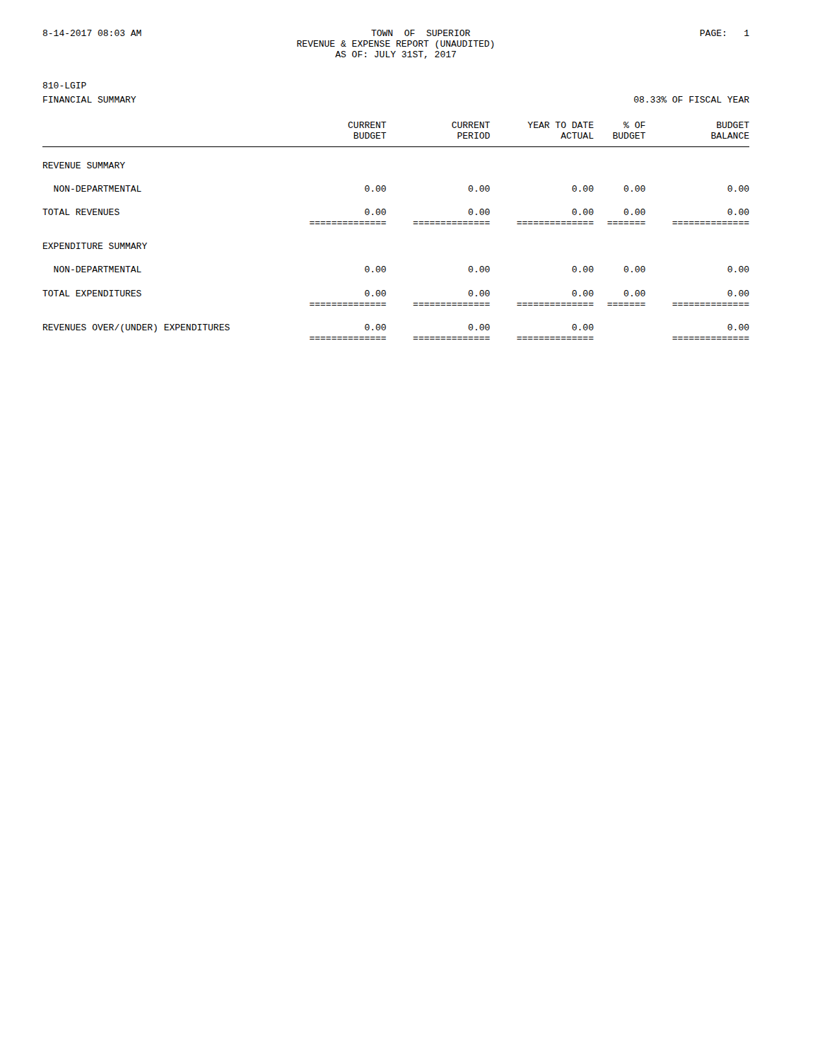8-14-2017 08:03 AM TOWN OF SUPERIOR PAGE: 1
REVENUE & EXPENSE REPORT (UNAUDITED)
AS OF: JULY 31ST, 2017
810-LGIP
FINANCIAL SUMMARY 08.33% OF FISCAL YEAR
| | CURRENT | CURRENT | YEAR TO DATE | % OF | BUDGET |
| --- | --- | --- | --- | --- | --- |
| | BUDGET | PERIOD | ACTUAL | BUDGET | BALANCE |
| REVENUE SUMMARY | | | | | |
| NON-DEPARTMENTAL | 0.00 | 0.00 | 0.00 | 0.00 | 0.00 |
| TOTAL REVENUES | 0.00 | 0.00 | 0.00 | 0.00 | 0.00 |
| | ============== | ============== | ============== | ======= | ============== |
| EXPENDITURE SUMMARY | | | | | |
| NON-DEPARTMENTAL | 0.00 | 0.00 | 0.00 | 0.00 | 0.00 |
| TOTAL EXPENDITURES | 0.00 | 0.00 | 0.00 | 0.00 | 0.00 |
| | ============== | ============== | ============== | ======= | ============== |
| REVENUES OVER/(UNDER) EXPENDITURES | 0.00 | 0.00 | 0.00 | | 0.00 |
| | ============== | ============== | ============== | | ============== |